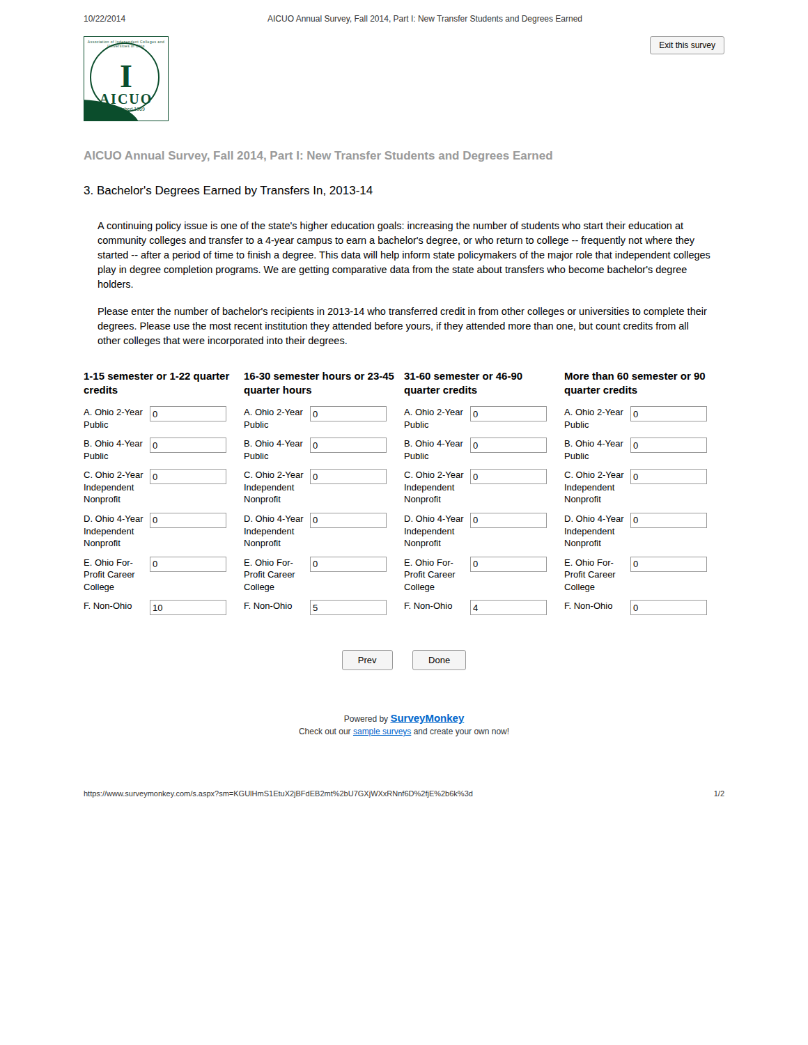10/22/2014
AICUO Annual Survey, Fall 2014, Part I: New Transfer Students and Degrees Earned
Association of Independent Colleges and Universities of Ohio
I
AICUO
Established 1969
Exit this survey
AICUO Annual Survey, Fall 2014, Part I: New Transfer Students and Degrees Earned
3. Bachelor's Degrees Earned by Transfers In, 2013-14
A continuing policy issue is one of the state's higher education goals: increasing the number of students who start their education at community colleges and transfer to a 4-year campus to earn a bachelor's degree, or who return to college -- frequently not where they started -- after a period of time to finish a degree. This data will help inform state policymakers of the major role that independent colleges play in degree completion programs. We are getting comparative data from the state about transfers who become bachelor's degree holders.
Please enter the number of bachelor's recipients in 2013-14 who transferred credit in from other colleges or universities to complete their degrees. Please use the most recent institution they attended before yours, if they attended more than one, but count credits from all other colleges that were incorporated into their degrees.
1-15 semester or 1-22 quarter credits
A. Ohio 2-Year Public
B. Ohio 4-Year Public
C. Ohio 2-Year Independent Nonprofit
D. Ohio 4-Year Independent Nonprofit
E. Ohio For-Profit Career College
F. Non-Ohio
16-30 semester hours or 23-45 quarter hours
A. Ohio 2-Year Public
B. Ohio 4-Year Public
C. Ohio 2-Year Independent Nonprofit
D. Ohio 4-Year Independent Nonprofit
E. Ohio For-Profit Career College
F. Non-Ohio
31-60 semester or 46-90 quarter credits
A. Ohio 2-Year Public
B. Ohio 4-Year Public
C. Ohio 2-Year Independent Nonprofit
D. Ohio 4-Year Independent Nonprofit
E. Ohio For-Profit Career College
F. Non-Ohio
More than 60 semester or 90 quarter credits
A. Ohio 2-Year Public
B. Ohio 4-Year Public
C. Ohio 2-Year Independent Nonprofit
D. Ohio 4-Year Independent Nonprofit
E. Ohio For-Profit Career College
F. Non-Ohio
Prev Done
Powered by SurveyMonkey
Check out our sample surveys and create your own now!
https://www.surveymonkey.com/s.aspx?sm=KGUlHmS1EtuX2jBFdEB2mt%2bU7GXjWXxRNnf6D%2fjE%2b6k%3d
1/2